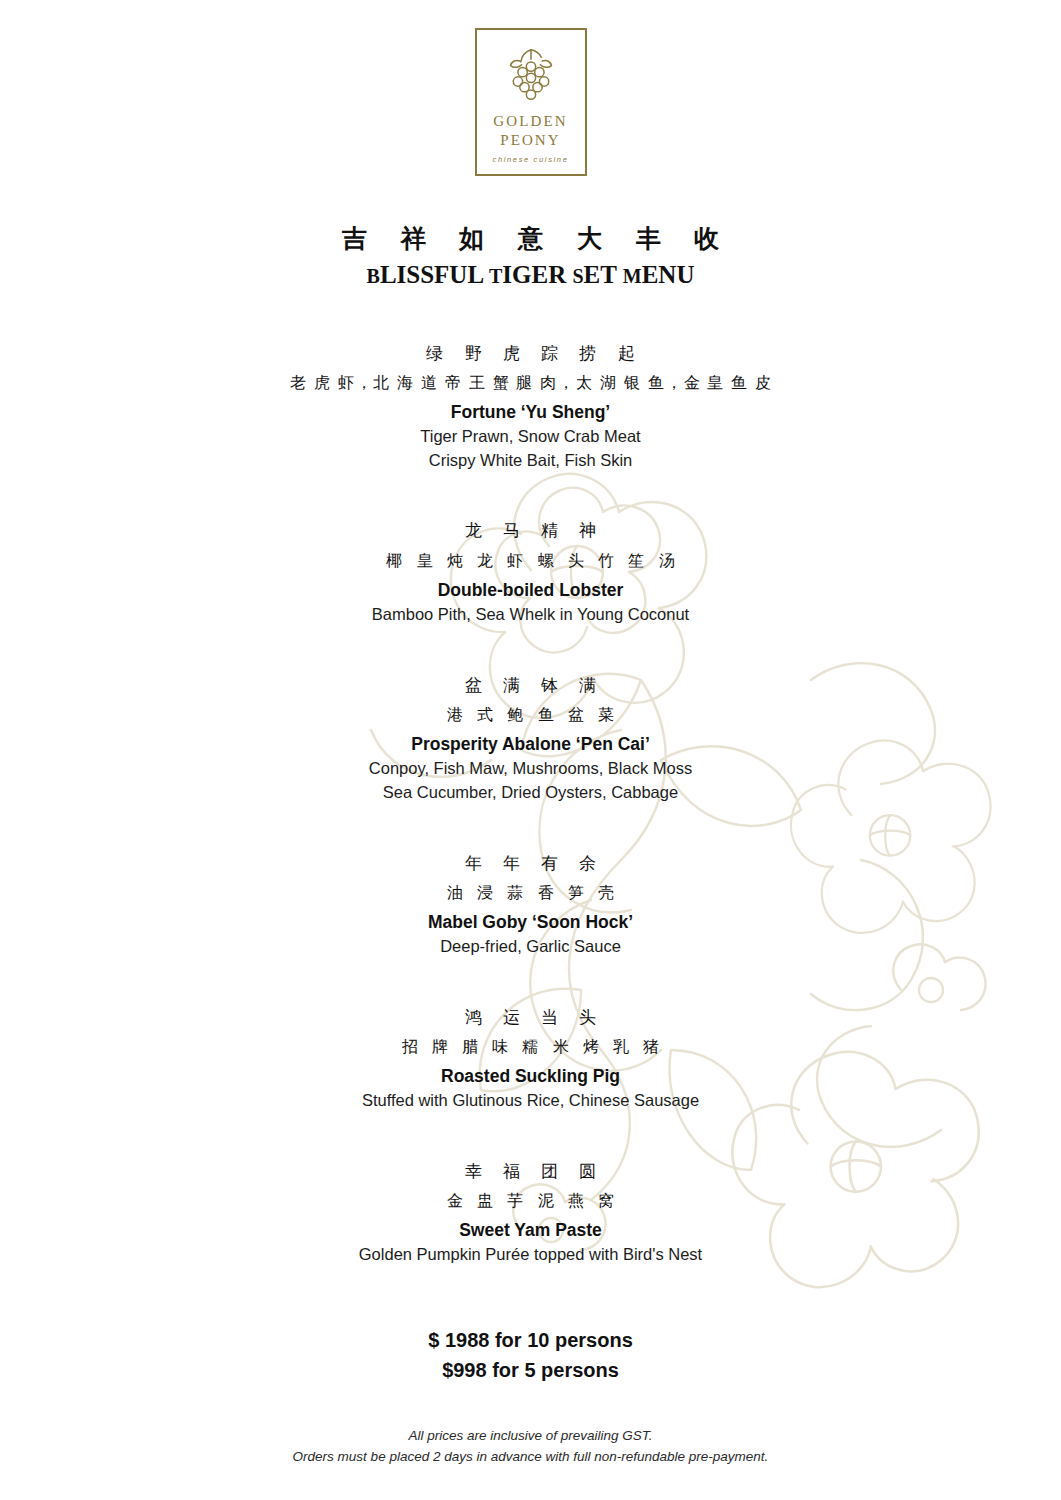Golden
Peony
chinese cuisine
吉 祥 如 意 大 丰 收
BLISSFUL TIGER SET MENU
绿 野 虎 踪 捞 起
老 虎 虾，北 海 道 帝 王 蟹 腿 肉，太 湖 银 鱼，金 皇 鱼 皮
Fortune ‘Yu Sheng’
Tiger Prawn, Snow Crab Meat
Crispy White Bait, Fish Skin
龙 马 精 神
椰 皇 炖 龙 虾 螺 头 竹 笙 汤
Double-boiled Lobster
Bamboo Pith, Sea Whelk in Young Coconut
盆 满 钵 满
港 式 鲍 鱼 盆 菜
Prosperity Abalone ‘Pen Cai’
Conpoy, Fish Maw, Mushrooms, Black Moss
Sea Cucumber, Dried Oysters, Cabbage
年 年 有 余
油 浸 蒜 香 笋 壳
Mabel Goby ‘Soon Hock’
Deep-fried, Garlic Sauce
鸿 运 当 头
招 牌 腊 味 糯 米 烤 乳 猪
Roasted Suckling Pig
Stuffed with Glutinous Rice, Chinese Sausage
幸 福 团 圆
金 盅 芋 泥 燕 窝
Sweet Yam Paste
Golden Pumpkin Purée topped with Bird's Nest
$ 1988 for 10 persons
$998 for 5 persons
All prices are inclusive of prevailing GST.
Orders must be placed 2 days in advance with full non-refundable pre-payment.